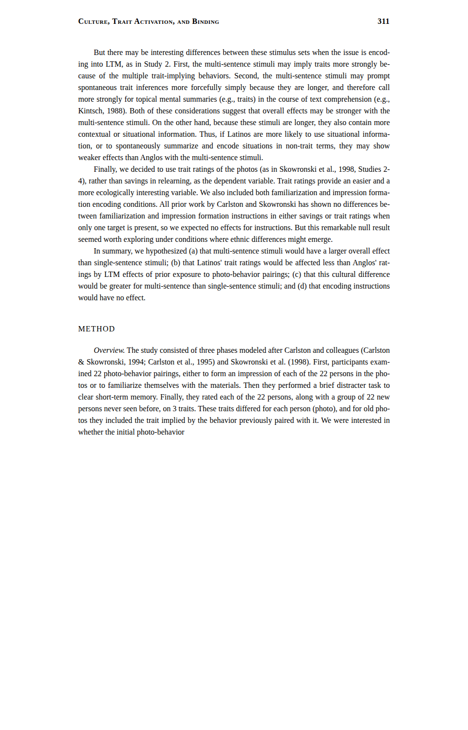Culture, Trait Activation, and Binding 311
But there may be interesting differences between these stimulus sets when the issue is encoding into LTM, as in Study 2. First, the multi-sentence stimuli may imply traits more strongly because of the multiple trait-implying behaviors. Second, the multi-sentence stimuli may prompt spontaneous trait inferences more forcefully simply because they are longer, and therefore call more strongly for topical mental summaries (e.g., traits) in the course of text comprehension (e.g., Kintsch, 1988). Both of these considerations suggest that overall effects may be stronger with the multi-sentence stimuli. On the other hand, because these stimuli are longer, they also contain more contextual or situational information. Thus, if Latinos are more likely to use situational information, or to spontaneously summarize and encode situations in non-trait terms, they may show weaker effects than Anglos with the multi-sentence stimuli.
Finally, we decided to use trait ratings of the photos (as in Skowronski et al., 1998, Studies 2-4), rather than savings in relearning, as the dependent variable. Trait ratings provide an easier and a more ecologically interesting variable. We also included both familiarization and impression formation encoding conditions. All prior work by Carlston and Skowronski has shown no differences between familiarization and impression formation instructions in either savings or trait ratings when only one target is present, so we expected no effects for instructions. But this remarkable null result seemed worth exploring under conditions where ethnic differences might emerge.
In summary, we hypothesized (a) that multi-sentence stimuli would have a larger overall effect than single-sentence stimuli; (b) that Latinos' trait ratings would be affected less than Anglos' ratings by LTM effects of prior exposure to photo-behavior pairings; (c) that this cultural difference would be greater for multi-sentence than single-sentence stimuli; and (d) that encoding instructions would have no effect.
Method
Overview. The study consisted of three phases modeled after Carlston and colleagues (Carlston & Skowronski, 1994; Carlston et al., 1995) and Skowronski et al. (1998). First, participants examined 22 photo-behavior pairings, either to form an impression of each of the 22 persons in the photos or to familiarize themselves with the materials. Then they performed a brief distracter task to clear short-term memory. Finally, they rated each of the 22 persons, along with a group of 22 new persons never seen before, on 3 traits. These traits differed for each person (photo), and for old photos they included the trait implied by the behavior previously paired with it. We were interested in whether the initial photo-behavior